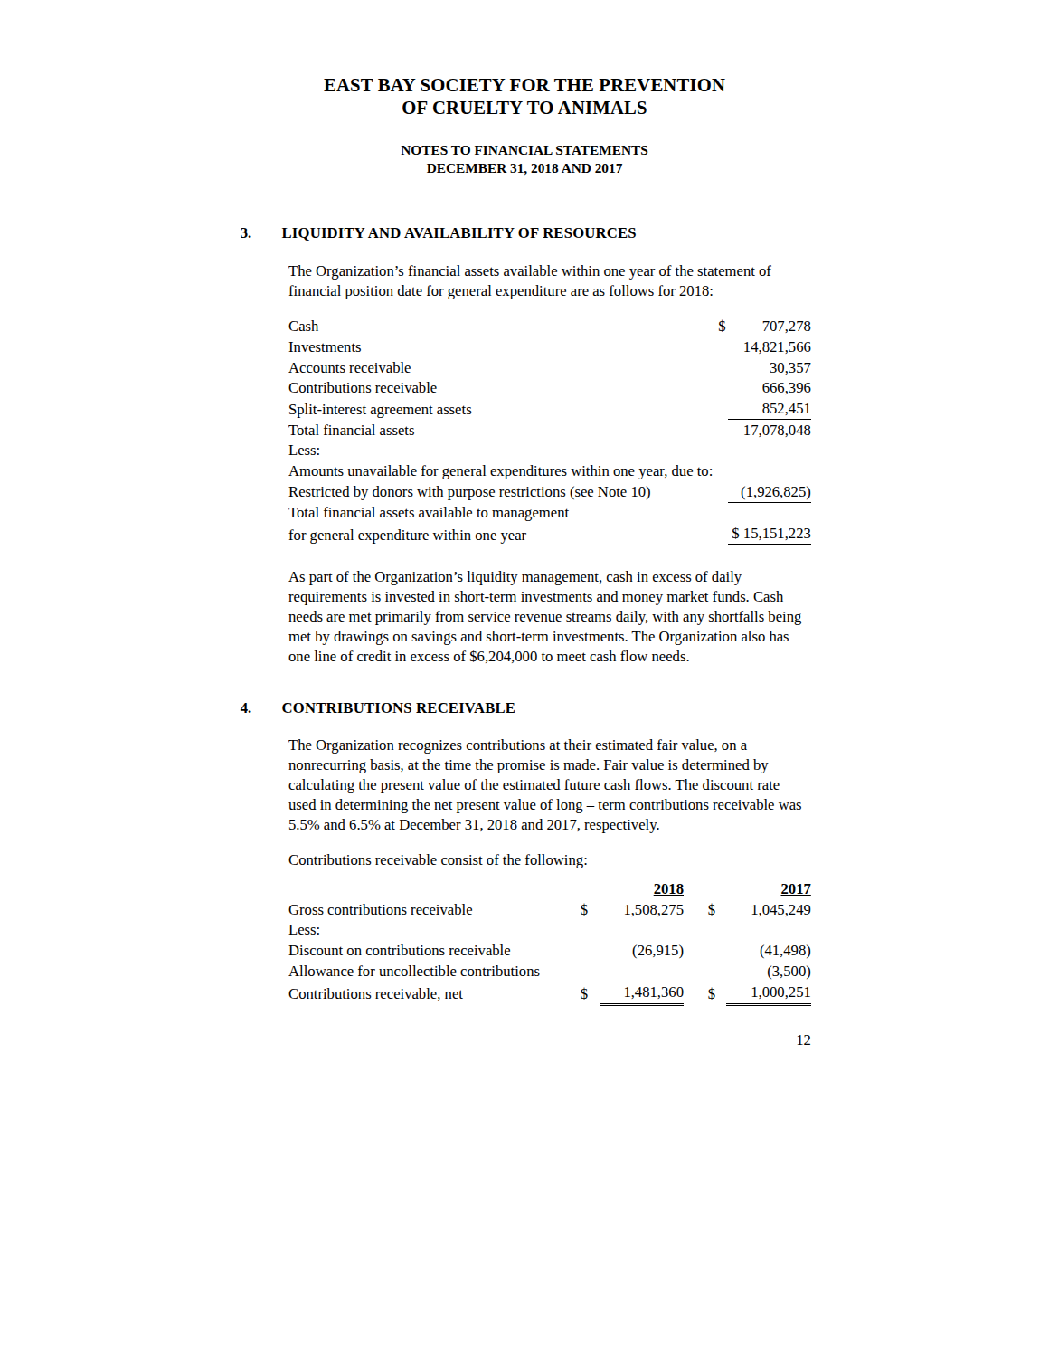EAST BAY SOCIETY FOR THE PREVENTION
OF CRUELTY TO ANIMALS
NOTES TO FINANCIAL STATEMENTS
DECEMBER 31, 2018 AND 2017
3.
LIQUIDITY AND AVAILABILITY OF RESOURCES
The Organization’s financial assets available within one year of the statement of financial position date for general expenditure are as follows for 2018:
| Cash | | $ | 707,278 |
| Investments | | | 14,821,566 |
| Accounts receivable | | | 30,357 |
| Contributions receivable | | | 666,396 |
| Split-interest agreement assets | | | 852,451 |
| Total financial assets | | | 17,078,048 |
| Less: | | | |
| Amounts unavailable for general expenditures within one year, due to: | | | |
| Restricted by donors with purpose restrictions (see Note 10) | | | (1,926,825) |
| Total financial assets available to management | | | |
| for general expenditure within one year | | | $ 15,151,223 |
As part of the Organization’s liquidity management, cash in excess of daily requirements is invested in short-term investments and money market funds. Cash needs are met primarily from service revenue streams daily, with any shortfalls being met by drawings on savings and short-term investments. The Organization also has one line of credit in excess of $6,204,000 to meet cash flow needs.
4.
CONTRIBUTIONS RECEIVABLE
The Organization recognizes contributions at their estimated fair value, on a nonrecurring basis, at the time the promise is made. Fair value is determined by calculating the present value of the estimated future cash flows. The discount rate used in determining the net present value of long – term contributions receivable was 5.5% and 6.5% at December 31, 2018 and 2017, respectively.
Contributions receivable consist of the following:
| | | | 2018 | | | 2017 |
| Gross contributions receivable | | $ | 1,508,275 | | $ | 1,045,249 |
| Less: | | | | | | |
| Discount on contributions receivable | | | (26,915) | | | (41,498) |
| Allowance for uncollectible contributions | | | | | | (3,500) |
| Contributions receivable, net | | $ | 1,481,360 | | $ | 1,000,251 |
12